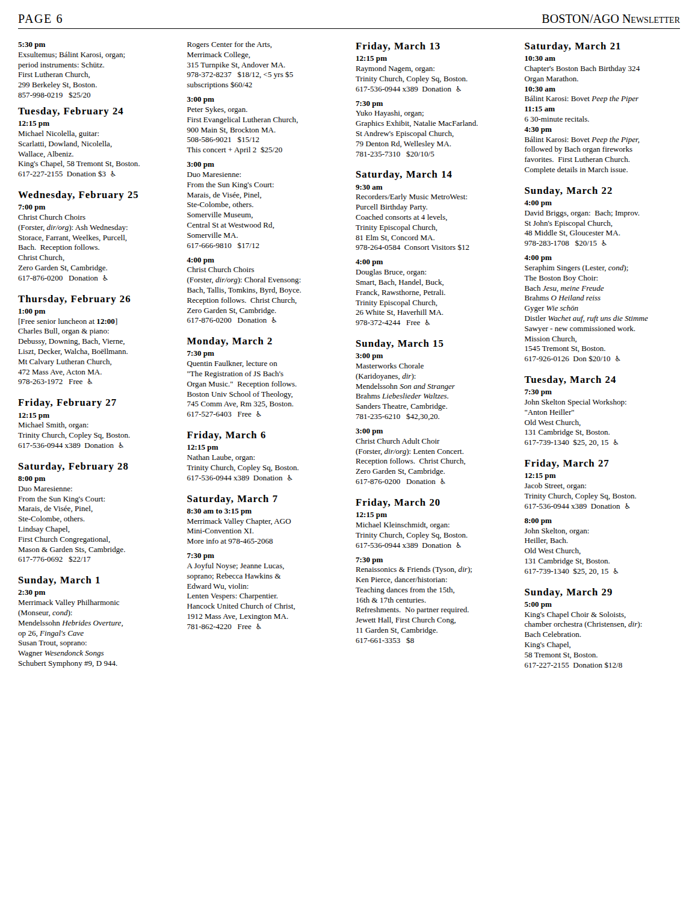PAGE 6 BOSTON/AGO Newsletter
5:30 pm
Exsultemus; Bálint Karosi, organ;
period instruments: Schütz.
First Lutheran Church,
299 Berkeley St, Boston.
857-998-0219 $25/20
Tuesday, February 24
12:15 pm
Michael Nicolella, guitar:
Scarlatti, Dowland, Nicolella,
Wallace, Albeniz.
King's Chapel, 58 Tremont St, Boston.
617-227-2155 Donation $3 ♿
Wednesday, February 25
7:00 pm
Christ Church Choirs
(Forster, dir/org): Ash Wednesday:
Storace, Farrant, Weelkes, Purcell,
Bach. Reception follows.
Christ Church,
Zero Garden St, Cambridge.
617-876-0200 Donation ♿
Thursday, February 26
1:00 pm
[Free senior luncheon at 12:00]
Charles Bull, organ & piano:
Debussy, Downing, Bach, Vierne,
Liszt, Decker, Walcha, Boëllmann.
Mt Calvary Lutheran Church,
472 Mass Ave, Acton MA.
978-263-1972 Free ♿
Friday, February 27
12:15 pm
Michael Smith, organ:
Trinity Church, Copley Sq, Boston.
617-536-0944 x389 Donation ♿
Saturday, February 28
8:00 pm
Duo Maresienne:
From the Sun King's Court:
Marais, de Visée, Pinel,
Ste-Colombe, others.
Lindsay Chapel,
First Church Congregational,
Mason & Garden Sts, Cambridge.
617-776-0692 $22/17
Sunday, March 1
2:30 pm
Merrimack Valley Philharmonic
(Monseur, cond):
Mendelssohn Hebrides Overture,
op 26, Fingal's Cave
Susan Trout, soprano:
Wagner Wesendonck Songs
Schubert Symphony #9, D 944.
Rogers Center for the Arts,
Merrimack College,
315 Turnpike St, Andover MA.
978-372-8237 $18/12, <5 yrs $5
subscriptions $60/42
3:00 pm
Peter Sykes, organ.
First Evangelical Lutheran Church,
900 Main St, Brockton MA.
508-586-9021 $15/12
This concert + April 2 $25/20
3:00 pm
Duo Maresienne:
From the Sun King's Court:
Marais, de Visée, Pinel,
Ste-Colombe, others.
Somerville Museum,
Central St at Westwood Rd,
Somerville MA.
617-666-9810 $17/12
4:00 pm
Christ Church Choirs
(Forster, dir/org): Choral Evensong:
Bach, Tallis, Tomkins, Byrd, Boyce.
Reception follows. Christ Church,
Zero Garden St, Cambridge.
617-876-0200 Donation ♿
Monday, March 2
7:30 pm
Quentin Faulkner, lecture on
"The Registration of JS Bach's
Organ Music." Reception follows.
Boston Univ School of Theology,
745 Comm Ave, Rm 325, Boston.
617-527-6403 Free ♿
Friday, March 6
12:15 pm
Nathan Laube, organ:
Trinity Church, Copley Sq, Boston.
617-536-0944 x389 Donation ♿
Saturday, March 7
8:30 am to 3:15 pm
Merrimack Valley Chapter, AGO
Mini-Convention XI.
More info at 978-465-2068
7:30 pm
A Joyful Noyse; Jeanne Lucas,
soprano; Rebecca Hawkins &
Edward Wu, violin:
Lenten Vespers: Charpentier.
Hancock United Church of Christ,
1912 Mass Ave, Lexington MA.
781-862-4220 Free ♿
Friday, March 13
12:15 pm
Raymond Nagem, organ:
Trinity Church, Copley Sq, Boston.
617-536-0944 x389 Donation ♿
7:30 pm
Yuko Hayashi, organ;
Graphics Exhibit, Natalie MacFarland.
St Andrew's Episcopal Church,
79 Denton Rd, Wellesley MA.
781-235-7310 $20/10/5
Saturday, March 14
9:30 am
Recorders/Early Music MetroWest:
Purcell Birthday Party.
Coached consorts at 4 levels,
Trinity Episcopal Church,
81 Elm St, Concord MA.
978-264-0584 Consort Visitors $12
4:00 pm
Douglas Bruce, organ:
Smart, Bach, Handel, Buck,
Franck, Rawsthorne, Petrali.
Trinity Episcopal Church,
26 White St, Haverhill MA.
978-372-4244 Free ♿
Sunday, March 15
3:00 pm
Masterworks Chorale
(Karidoyanes, dir):
Mendelssohn Son and Stranger
Brahms Liebeslieder Waltzes.
Sanders Theatre, Cambridge.
781-235-6210 $42,30,20.
3:00 pm
Christ Church Adult Choir
(Forster, dir/org): Lenten Concert.
Reception follows. Christ Church,
Zero Garden St, Cambridge.
617-876-0200 Donation ♿
Friday, March 20
12:15 pm
Michael Kleinschmidt, organ:
Trinity Church, Copley Sq, Boston.
617-536-0944 x389 Donation ♿
7:30 pm
Renaissonics & Friends (Tyson, dir);
Ken Pierce, dancer/historian:
Teaching dances from the 15th,
16th & 17th centuries.
Refreshments. No partner required.
Jewett Hall, First Church Cong,
11 Garden St, Cambridge.
617-661-3353 $8
Saturday, March 21
10:30 am
Chapter's Boston Bach Birthday 324
Organ Marathon.
10:30 am
Bálint Karosi: Bovet Peep the Piper
11:15 am
6 30-minute recitals.
4:30 pm
Bálint Karosi: Bovet Peep the Piper,
followed by Bach organ fireworks
favorites. First Lutheran Church.
Complete details in March issue.
Sunday, March 22
4:00 pm
David Briggs, organ: Bach; Improv.
St John's Episcopal Church,
48 Middle St, Gloucester MA.
978-283-1708 $20/15 ♿
4:00 pm
Seraphim Singers (Lester, cond);
The Boston Boy Choir:
Bach Jesu, meine Freude
Brahms O Heiland reiss
Gyger Wie schön
Distler Wachet auf, ruft uns die Stimme
Sawyer - new commissioned work.
Mission Church,
1545 Tremont St, Boston.
617-926-0126 Don $20/10 ♿
Tuesday, March 24
7:30 pm
John Skelton Special Workshop:
"Anton Heiller"
Old West Church,
131 Cambridge St, Boston.
617-739-1340 $25, 20, 15 ♿
Friday, March 27
12:15 pm
Jacob Street, organ:
Trinity Church, Copley Sq, Boston.
617-536-0944 x389 Donation ♿
8:00 pm
John Skelton, organ:
Heiller, Bach.
Old West Church,
131 Cambridge St, Boston.
617-739-1340 $25, 20, 15 ♿
Sunday, March 29
5:00 pm
King's Chapel Choir & Soloists,
chamber orchestra (Christensen, dir):
Bach Celebration.
King's Chapel,
58 Tremont St, Boston.
617-227-2155 Donation $12/8